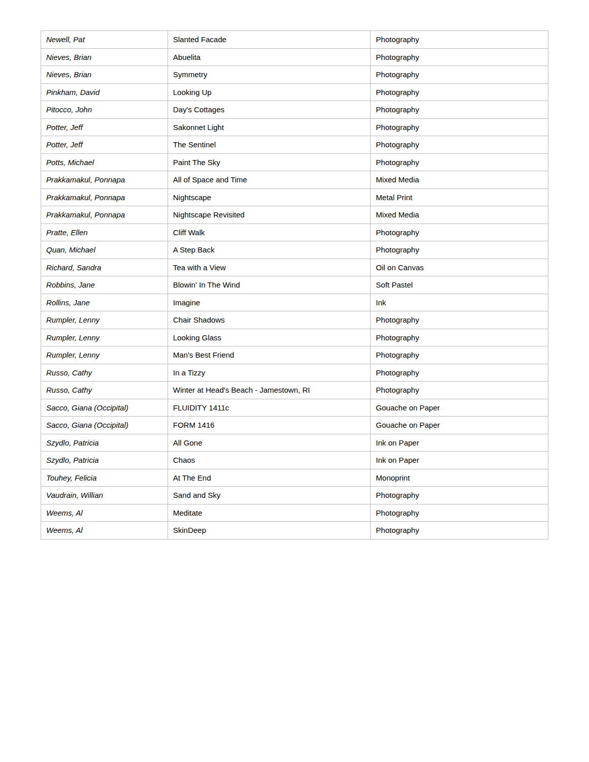| Newell, Pat | Slanted Facade | Photography |
| Nieves, Brian | Abuelita | Photography |
| Nieves, Brian | Symmetry | Photography |
| Pinkham, David | Looking Up | Photography |
| Pitocco, John | Day's Cottages | Photography |
| Potter, Jeff | Sakonnet Light | Photography |
| Potter, Jeff | The Sentinel | Photography |
| Potts, Michael | Paint The Sky | Photography |
| Prakkamakul, Ponnapa | All of Space and Time | Mixed Media |
| Prakkamakul, Ponnapa | Nightscape | Metal Print |
| Prakkamakul, Ponnapa | Nightscape Revisited | Mixed Media |
| Pratte, Ellen | Cliff Walk | Photography |
| Quan, Michael | A Step Back | Photography |
| Richard, Sandra | Tea with a View | Oil on Canvas |
| Robbins, Jane | Blowin' In The Wind | Soft Pastel |
| Rollins, Jane | Imagine | Ink |
| Rumpler, Lenny | Chair Shadows | Photography |
| Rumpler, Lenny | Looking Glass | Photography |
| Rumpler, Lenny | Man's Best Friend | Photography |
| Russo, Cathy | In a Tizzy | Photography |
| Russo, Cathy | Winter at Head's Beach - Jamestown, RI | Photography |
| Sacco, Giana (Occipital) | FLUIDITY 1411c | Gouache on Paper |
| Sacco, Giana (Occipital) | FORM 1416 | Gouache on Paper |
| Szydlo, Patricia | All Gone | Ink on Paper |
| Szydlo, Patricia | Chaos | Ink on Paper |
| Touhey, Felicia | At The End | Monoprint |
| Vaudrain, Willian | Sand and Sky | Photography |
| Weems, Al | Meditate | Photography |
| Weems, Al | SkinDeep | Photography |